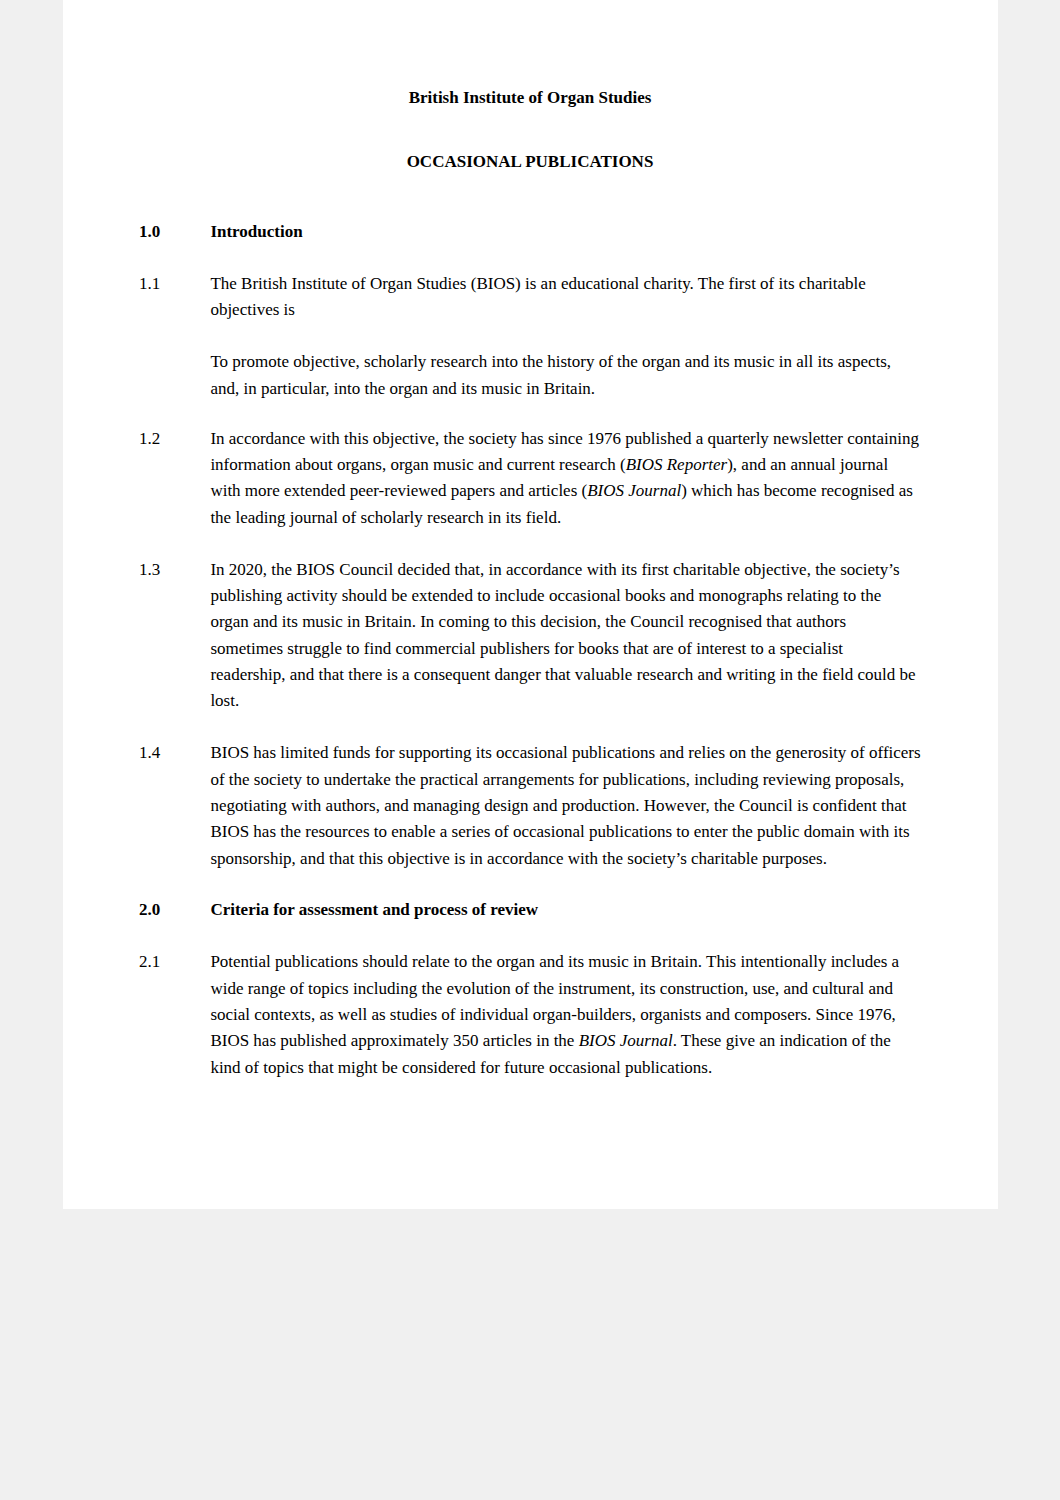British Institute of Organ Studies
OCCASIONAL PUBLICATIONS
1.0 Introduction
1.1 The British Institute of Organ Studies (BIOS) is an educational charity. The first of its charitable objectives is
To promote objective, scholarly research into the history of the organ and its music in all its aspects, and, in particular, into the organ and its music in Britain.
1.2 In accordance with this objective, the society has since 1976 published a quarterly newsletter containing information about organs, organ music and current research (BIOS Reporter), and an annual journal with more extended peer-reviewed papers and articles (BIOS Journal) which has become recognised as the leading journal of scholarly research in its field.
1.3 In 2020, the BIOS Council decided that, in accordance with its first charitable objective, the society’s publishing activity should be extended to include occasional books and monographs relating to the organ and its music in Britain. In coming to this decision, the Council recognised that authors sometimes struggle to find commercial publishers for books that are of interest to a specialist readership, and that there is a consequent danger that valuable research and writing in the field could be lost.
1.4 BIOS has limited funds for supporting its occasional publications and relies on the generosity of officers of the society to undertake the practical arrangements for publications, including reviewing proposals, negotiating with authors, and managing design and production. However, the Council is confident that BIOS has the resources to enable a series of occasional publications to enter the public domain with its sponsorship, and that this objective is in accordance with the society’s charitable purposes.
2.0 Criteria for assessment and process of review
2.1 Potential publications should relate to the organ and its music in Britain. This intentionally includes a wide range of topics including the evolution of the instrument, its construction, use, and cultural and social contexts, as well as studies of individual organ-builders, organists and composers. Since 1976, BIOS has published approximately 350 articles in the BIOS Journal. These give an indication of the kind of topics that might be considered for future occasional publications.